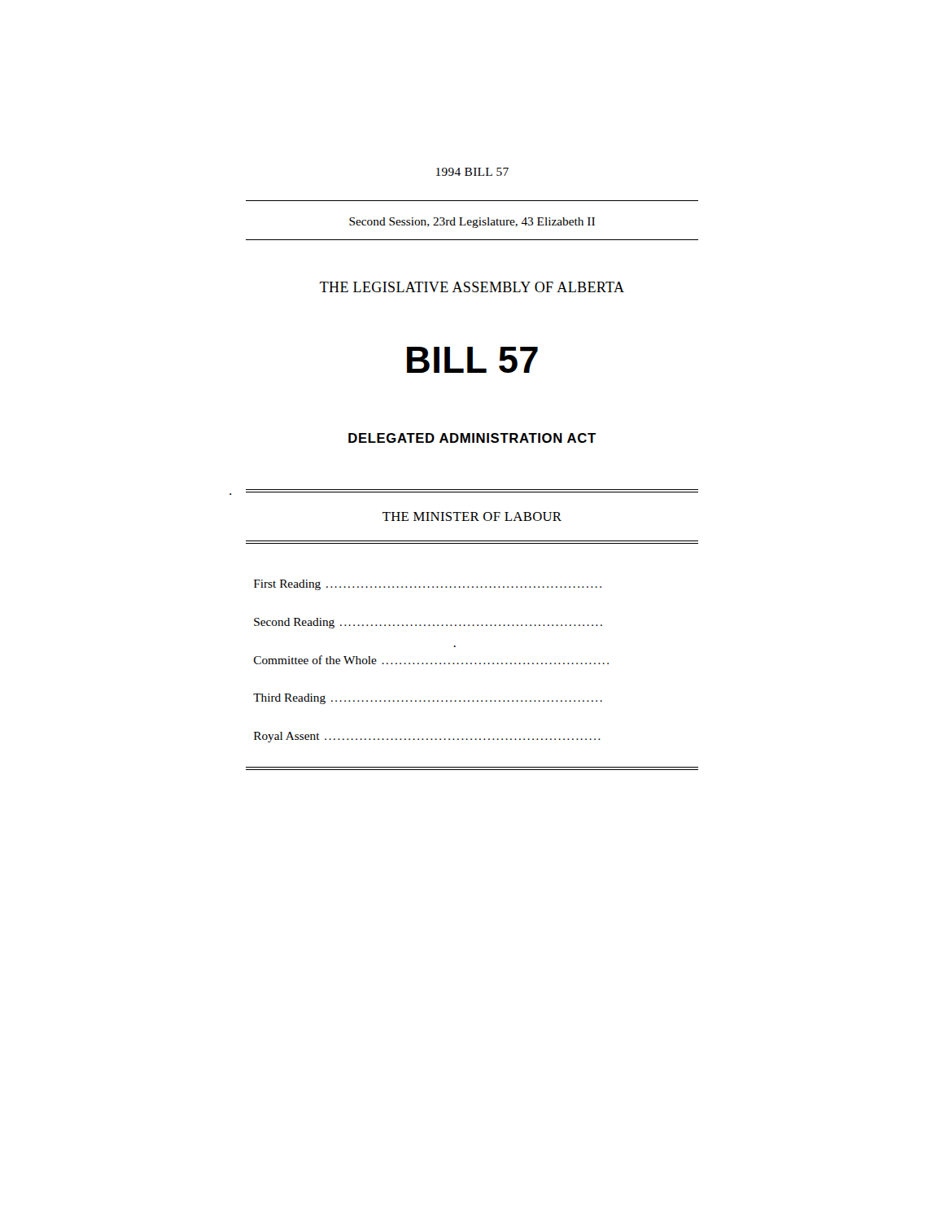1994 BILL 57
Second Session, 23rd Legislature, 43 Elizabeth II
THE LEGISLATIVE ASSEMBLY OF ALBERTA
BILL 57
DELEGATED ADMINISTRATION ACT
THE MINISTER OF LABOUR
First Reading ...............................................................
Second Reading ............................................................
Committee of the Whole ....................................................
Third Reading ..............................................................
Royal Assent ...............................................................